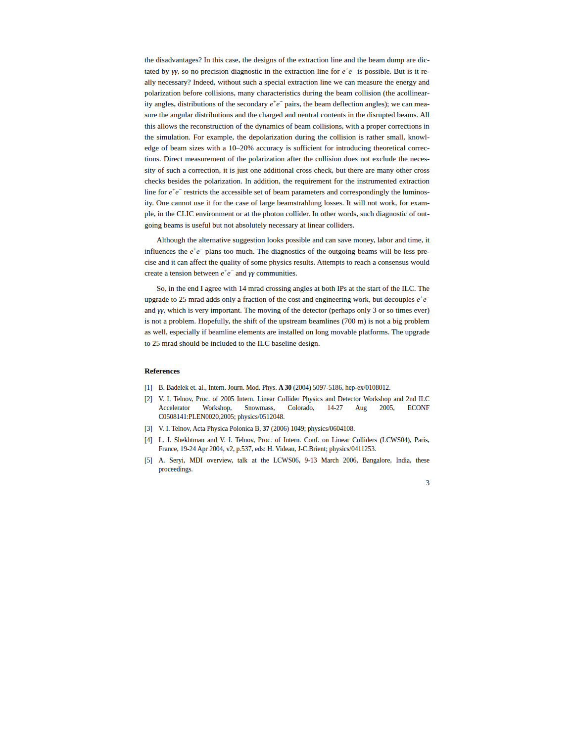the disadvantages? In this case, the designs of the extraction line and the beam dump are dictated by γγ, so no precision diagnostic in the extraction line for e+e− is possible. But is it really necessary? Indeed, without such a special extraction line we can measure the energy and polarization before collisions, many characteristics during the beam collision (the acollinearity angles, distributions of the secondary e+e− pairs, the beam deflection angles); we can measure the angular distributions and the charged and neutral contents in the disrupted beams. All this allows the reconstruction of the dynamics of beam collisions, with a proper corrections in the simulation. For example, the depolarization during the collision is rather small, knowledge of beam sizes with a 10–20% accuracy is sufficient for introducing theoretical corrections. Direct measurement of the polarization after the collision does not exclude the necessity of such a correction, it is just one additional cross check, but there are many other cross checks besides the polarization. In addition, the requirement for the instrumented extraction line for e+e− restricts the accessible set of beam parameters and correspondingly the luminosity. One cannot use it for the case of large beamstrahlung losses. It will not work, for example, in the CLIC environment or at the photon collider. In other words, such diagnostic of outgoing beams is useful but not absolutely necessary at linear colliders.
Although the alternative suggestion looks possible and can save money, labor and time, it influences the e+e− plans too much. The diagnostics of the outgoing beams will be less precise and it can affect the quality of some physics results. Attempts to reach a consensus would create a tension between e+e− and γγ communities.
So, in the end I agree with 14 mrad crossing angles at both IPs at the start of the ILC. The upgrade to 25 mrad adds only a fraction of the cost and engineering work, but decouples e+e− and γγ, which is very important. The moving of the detector (perhaps only 3 or so times ever) is not a problem. Hopefully, the shift of the upstream beamlines (700 m) is not a big problem as well, especially if beamline elements are installed on long movable platforms. The upgrade to 25 mrad should be included to the ILC baseline design.
References
[1] B. Badelek et. al., Intern. Journ. Mod. Phys. A 30 (2004) 5097-5186, hep-ex/0108012.
[2] V. I. Telnov, Proc. of 2005 Intern. Linear Collider Physics and Detector Workshop and 2nd ILC Accelerator Workshop, Snowmass, Colorado, 14-27 Aug 2005, ECONF C0508141:PLEN0020,2005; physics/0512048.
[3] V. I. Telnov, Acta Physica Polonica B, 37 (2006) 1049; physics/0604108.
[4] L. I. Shekhtman and V. I. Telnov, Proc. of Intern. Conf. on Linear Colliders (LCWS04), Paris, France, 19-24 Apr 2004, v2, p.537, eds: H. Videau, J-C.Brient; physics/0411253.
[5] A. Seryi, MDI overview, talk at the LCWS06, 9-13 March 2006, Bangalore, India, these proceedings.
3